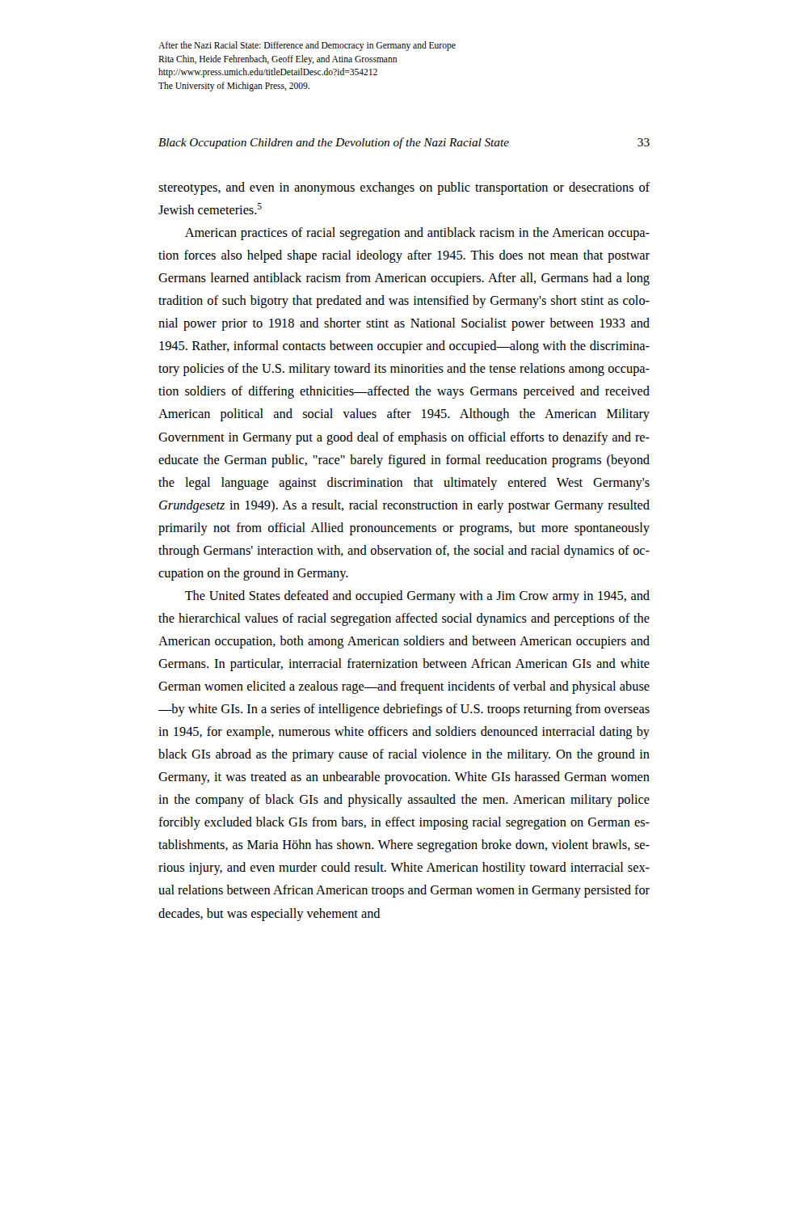After the Nazi Racial State: Difference and Democracy in Germany and Europe
Rita Chin, Heide Fehrenbach, Geoff Eley, and Atina Grossmann
http://www.press.umich.edu/titleDetailDesc.do?id=354212
The University of Michigan Press, 2009.
Black Occupation Children and the Devolution of the Nazi Racial State 33
stereotypes, and even in anonymous exchanges on public transportation or desecrations of Jewish cemeteries.5
American practices of racial segregation and antiblack racism in the American occupation forces also helped shape racial ideology after 1945. This does not mean that postwar Germans learned antiblack racism from American occupiers. After all, Germans had a long tradition of such bigotry that predated and was intensified by Germany's short stint as colonial power prior to 1918 and shorter stint as National Socialist power between 1933 and 1945. Rather, informal contacts between occupier and occupied—along with the discriminatory policies of the U.S. military toward its minorities and the tense relations among occupation soldiers of differing ethnicities—affected the ways Germans perceived and received American political and social values after 1945. Although the American Military Government in Germany put a good deal of emphasis on official efforts to denazify and reeducate the German public, "race" barely figured in formal reeducation programs (beyond the legal language against discrimination that ultimately entered West Germany's Grundgesetz in 1949). As a result, racial reconstruction in early postwar Germany resulted primarily not from official Allied pronouncements or programs, but more spontaneously through Germans' interaction with, and observation of, the social and racial dynamics of occupation on the ground in Germany.
The United States defeated and occupied Germany with a Jim Crow army in 1945, and the hierarchical values of racial segregation affected social dynamics and perceptions of the American occupation, both among American soldiers and between American occupiers and Germans. In particular, interracial fraternization between African American GIs and white German women elicited a zealous rage—and frequent incidents of verbal and physical abuse—by white GIs. In a series of intelligence debriefings of U.S. troops returning from overseas in 1945, for example, numerous white officers and soldiers denounced interracial dating by black GIs abroad as the primary cause of racial violence in the military. On the ground in Germany, it was treated as an unbearable provocation. White GIs harassed German women in the company of black GIs and physically assaulted the men. American military police forcibly excluded black GIs from bars, in effect imposing racial segregation on German establishments, as Maria Höhn has shown. Where segregation broke down, violent brawls, serious injury, and even murder could result. White American hostility toward interracial sexual relations between African American troops and German women in Germany persisted for decades, but was especially vehement and